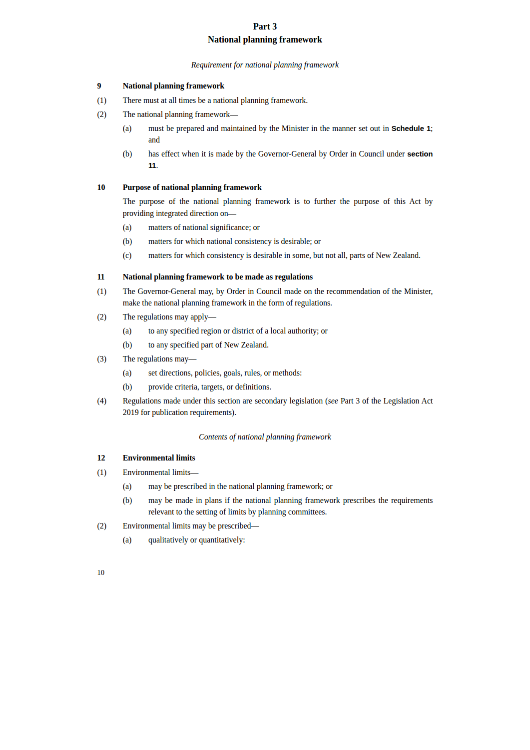Part 3 National planning framework
Requirement for national planning framework
9 National planning framework
(1) There must at all times be a national planning framework.
(2) The national planning framework—
(a) must be prepared and maintained by the Minister in the manner set out in Schedule 1; and
(b) has effect when it is made by the Governor-General by Order in Council under section 11.
10 Purpose of national planning framework
The purpose of the national planning framework is to further the purpose of this Act by providing integrated direction on—
(a) matters of national significance; or
(b) matters for which national consistency is desirable; or
(c) matters for which consistency is desirable in some, but not all, parts of New Zealand.
11 National planning framework to be made as regulations
(1) The Governor-General may, by Order in Council made on the recommendation of the Minister, make the national planning framework in the form of regulations.
(2) The regulations may apply—
(a) to any specified region or district of a local authority; or
(b) to any specified part of New Zealand.
(3) The regulations may—
(a) set directions, policies, goals, rules, or methods:
(b) provide criteria, targets, or definitions.
(4) Regulations made under this section are secondary legislation (see Part 3 of the Legislation Act 2019 for publication requirements).
Contents of national planning framework
12 Environmental limits
(1) Environmental limits—
(a) may be prescribed in the national planning framework; or
(b) may be made in plans if the national planning framework prescribes the requirements relevant to the setting of limits by planning committees.
(2) Environmental limits may be prescribed—
(a) qualitatively or quantitatively:
10